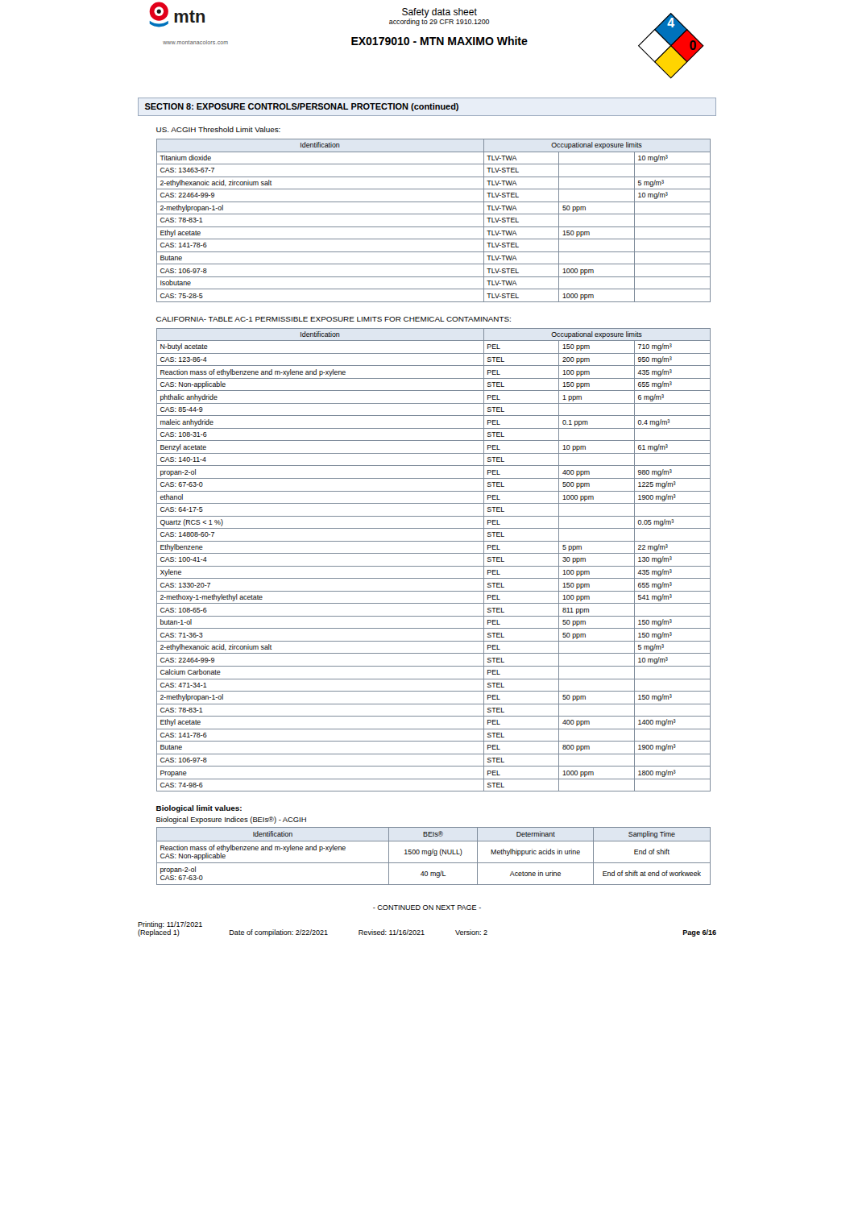mtn
www.montanacolors.com
Safety data sheet
according to 29 CFR 1910.1200
EX0179010 - MTN MAXIMO White
3 4 0
SECTION 8: EXPOSURE CONTROLS/PERSONAL PROTECTION (continued)
US. ACGIH Threshold Limit Values:
| Identification | Occupational exposure limits |
| --- | --- |
| Titanium dioxide | TLV-TWA | | 10 mg/m³ |
| CAS: 13463-67-7 | TLV-STEL | | |
| 2-ethylhexanoic acid, zirconium salt | TLV-TWA | | 5 mg/m³ |
| CAS: 22464-99-9 | TLV-STEL | | 10 mg/m³ |
| 2-methylpropan-1-ol | TLV-TWA | 50 ppm | |
| CAS: 78-83-1 | TLV-STEL | | |
| Ethyl acetate | TLV-TWA | 150 ppm | |
| CAS: 141-78-6 | TLV-STEL | | |
| Butane | TLV-TWA | | |
| CAS: 106-97-8 | TLV-STEL | 1000 ppm | |
| Isobutane | TLV-TWA | | |
| CAS: 75-28-5 | TLV-STEL | 1000 ppm | |
CALIFORNIA- TABLE AC-1 PERMISSIBLE EXPOSURE LIMITS FOR CHEMICAL CONTAMINANTS:
| Identification | Occupational exposure limits |
| --- | --- |
| N-butyl acetate | PEL | 150 ppm | 710 mg/m³ |
| CAS: 123-86-4 | STEL | 200 ppm | 950 mg/m³ |
| Reaction mass of ethylbenzene and m-xylene and p-xylene | PEL | 100 ppm | 435 mg/m³ |
| CAS: Non-applicable | STEL | 150 ppm | 655 mg/m³ |
| phthalic anhydride | PEL | 1 ppm | 6 mg/m³ |
| CAS: 85-44-9 | STEL | | |
| maleic anhydride | PEL | 0.1 ppm | 0.4 mg/m³ |
| CAS: 108-31-6 | STEL | | |
| Benzyl acetate | PEL | 10 ppm | 61 mg/m³ |
| CAS: 140-11-4 | STEL | | |
| propan-2-ol | PEL | 400 ppm | 980 mg/m³ |
| CAS: 67-63-0 | STEL | 500 ppm | 1225 mg/m³ |
| ethanol | PEL | 1000 ppm | 1900 mg/m³ |
| CAS: 64-17-5 | STEL | | |
| Quartz (RCS < 1 %) | PEL | | 0.05 mg/m³ |
| CAS: 14808-60-7 | STEL | | |
| Ethylbenzene | PEL | 5 ppm | 22 mg/m³ |
| CAS: 100-41-4 | STEL | 30 ppm | 130 mg/m³ |
| Xylene | PEL | 100 ppm | 435 mg/m³ |
| CAS: 1330-20-7 | STEL | 150 ppm | 655 mg/m³ |
| 2-methoxy-1-methylethyl acetate | PEL | 100 ppm | 541 mg/m³ |
| CAS: 108-65-6 | STEL | 811 ppm | |
| butan-1-ol | PEL | 50 ppm | 150 mg/m³ |
| CAS: 71-36-3 | STEL | 50 ppm | 150 mg/m³ |
| 2-ethylhexanoic acid, zirconium salt | PEL | | 5 mg/m³ |
| CAS: 22464-99-9 | STEL | | 10 mg/m³ |
| Calcium Carbonate | PEL | | |
| CAS: 471-34-1 | STEL | | |
| 2-methylpropan-1-ol | PEL | 50 ppm | 150 mg/m³ |
| CAS: 78-83-1 | STEL | | |
| Ethyl acetate | PEL | 400 ppm | 1400 mg/m³ |
| CAS: 141-78-6 | STEL | | |
| Butane | PEL | 800 ppm | 1900 mg/m³ |
| CAS: 106-97-8 | STEL | | |
| Propane | PEL | 1000 ppm | 1800 mg/m³ |
| CAS: 74-98-6 | STEL | | |
Biological limit values:
Biological Exposure Indices (BEIs®) - ACGIH
| Identification | BEIs® | Determinant | Sampling Time |
| --- | --- | --- | --- |
| Reaction mass of ethylbenzene and m-xylene and p-xylene CAS: Non-applicable | 1500 mg/g (NULL) | Methylhippuric acids in urine | End of shift |
| propan-2-ol CAS: 67-63-0 | 40 mg/L | Acetone in urine | End of shift at end of workweek |
- CONTINUED ON NEXT PAGE -
Printing: 11/17/2021
(Replaced 1)
Date of compilation: 2/22/2021
Revised: 11/16/2021
Version: 2
Page 6/16